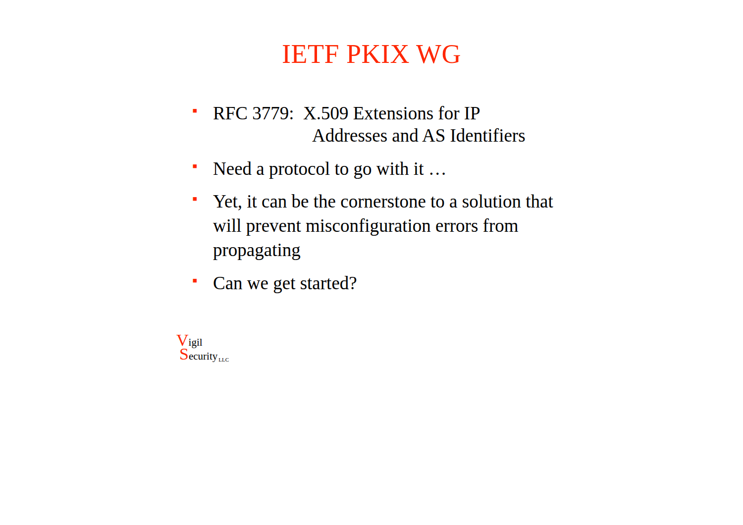IETF PKIX WG
RFC 3779: X.509 Extensions for IP Addresses and AS Identifiers
Need a protocol to go with it …
Yet, it can be the cornerstone to a solution that will prevent misconfiguration errors from propagating
Can we get started?
Vigil
Security LLC